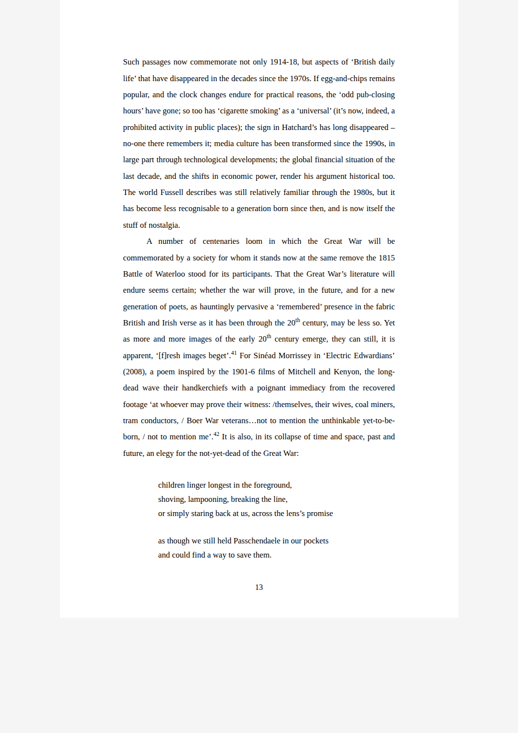Such passages now commemorate not only 1914-18, but aspects of ‘British daily life’ that have disappeared in the decades since the 1970s. If egg-and-chips remains popular, and the clock changes endure for practical reasons, the ‘odd pub-closing hours’ have gone; so too has ‘cigarette smoking’ as a ‘universal’ (it’s now, indeed, a prohibited activity in public places); the sign in Hatchard’s has long disappeared – no-one there remembers it; media culture has been transformed since the 1990s, in large part through technological developments; the global financial situation of the last decade, and the shifts in economic power, render his argument historical too. The world Fussell describes was still relatively familiar through the 1980s, but it has become less recognisable to a generation born since then, and is now itself the stuff of nostalgia.
A number of centenaries loom in which the Great War will be commemorated by a society for whom it stands now at the same remove the 1815 Battle of Waterloo stood for its participants. That the Great War’s literature will endure seems certain; whether the war will prove, in the future, and for a new generation of poets, as hauntingly pervasive a ‘remembered’ presence in the fabric British and Irish verse as it has been through the 20th century, may be less so. Yet as more and more images of the early 20th century emerge, they can still, it is apparent, ‘[f]resh images beget’.41 For Sinéad Morrissey in ‘Electric Edwardians’ (2008), a poem inspired by the 1901-6 films of Mitchell and Kenyon, the long-dead wave their handkerchiefs with a poignant immediacy from the recovered footage ‘at whoever may prove their witness: /themselves, their wives, coal miners, tram conductors, / Boer War veterans…not to mention the unthinkable yet-to-be-born, / not to mention me’.42 It is also, in its collapse of time and space, past and future, an elegy for the not-yet-dead of the Great War:
children linger longest in the foreground,
shoving, lampooning, breaking the line,
or simply staring back at us, across the lens’s promise
as though we still held Passchendaele in our pockets
and could find a way to save them.
13